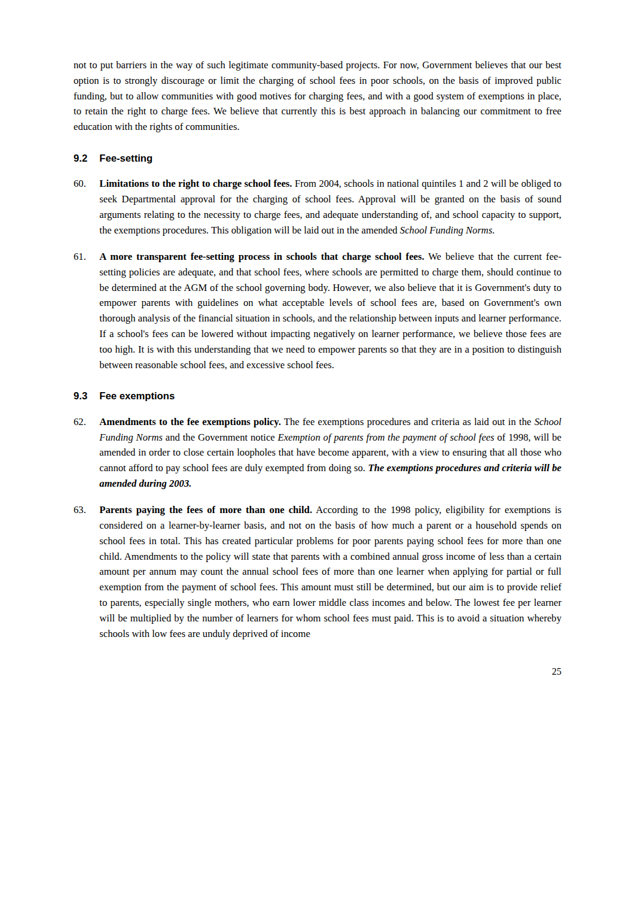not to put barriers in the way of such legitimate community-based projects. For now, Government believes that our best option is to strongly discourage or limit the charging of school fees in poor schools, on the basis of improved public funding, but to allow communities with good motives for charging fees, and with a good system of exemptions in place, to retain the right to charge fees. We believe that currently this is best approach in balancing our commitment to free education with the rights of communities.
9.2 Fee-setting
60. Limitations to the right to charge school fees. From 2004, schools in national quintiles 1 and 2 will be obliged to seek Departmental approval for the charging of school fees. Approval will be granted on the basis of sound arguments relating to the necessity to charge fees, and adequate understanding of, and school capacity to support, the exemptions procedures. This obligation will be laid out in the amended School Funding Norms.
61. A more transparent fee-setting process in schools that charge school fees. We believe that the current fee-setting policies are adequate, and that school fees, where schools are permitted to charge them, should continue to be determined at the AGM of the school governing body. However, we also believe that it is Government's duty to empower parents with guidelines on what acceptable levels of school fees are, based on Government's own thorough analysis of the financial situation in schools, and the relationship between inputs and learner performance. If a school's fees can be lowered without impacting negatively on learner performance, we believe those fees are too high. It is with this understanding that we need to empower parents so that they are in a position to distinguish between reasonable school fees, and excessive school fees.
9.3 Fee exemptions
62. Amendments to the fee exemptions policy. The fee exemptions procedures and criteria as laid out in the School Funding Norms and the Government notice Exemption of parents from the payment of school fees of 1998, will be amended in order to close certain loopholes that have become apparent, with a view to ensuring that all those who cannot afford to pay school fees are duly exempted from doing so. The exemptions procedures and criteria will be amended during 2003.
63. Parents paying the fees of more than one child. According to the 1998 policy, eligibility for exemptions is considered on a learner-by-learner basis, and not on the basis of how much a parent or a household spends on school fees in total. This has created particular problems for poor parents paying school fees for more than one child. Amendments to the policy will state that parents with a combined annual gross income of less than a certain amount per annum may count the annual school fees of more than one learner when applying for partial or full exemption from the payment of school fees. This amount must still be determined, but our aim is to provide relief to parents, especially single mothers, who earn lower middle class incomes and below. The lowest fee per learner will be multiplied by the number of learners for whom school fees must paid. This is to avoid a situation whereby schools with low fees are unduly deprived of income
25